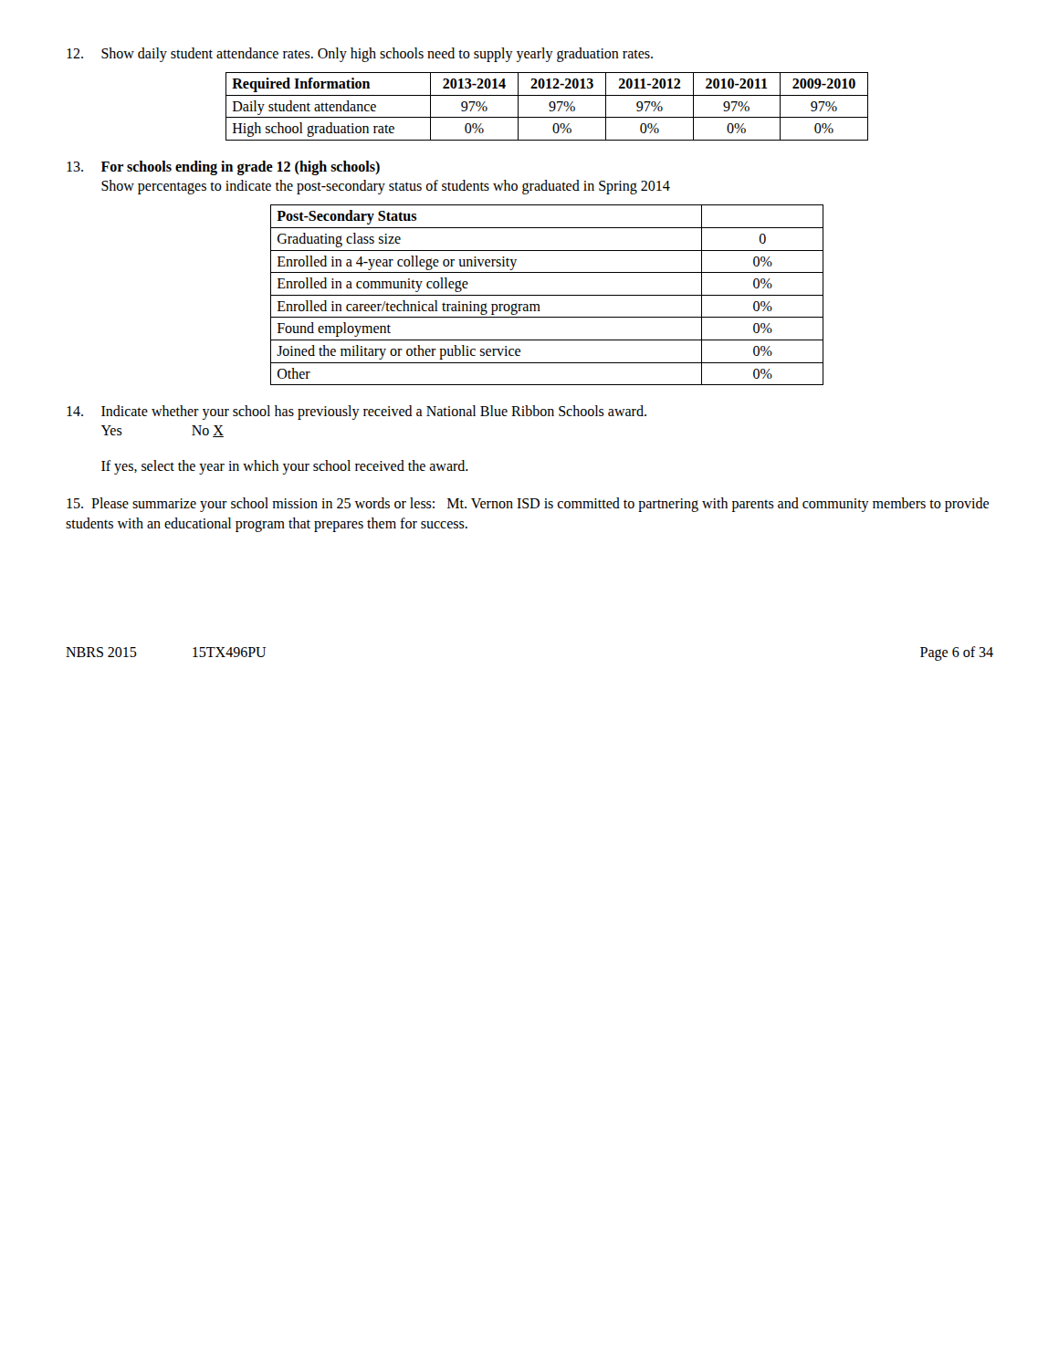12. Show daily student attendance rates. Only high schools need to supply yearly graduation rates.
| Required Information | 2013-2014 | 2012-2013 | 2011-2012 | 2010-2011 | 2009-2010 |
| --- | --- | --- | --- | --- | --- |
| Daily student attendance | 97% | 97% | 97% | 97% | 97% |
| High school graduation rate | 0% | 0% | 0% | 0% | 0% |
13. For schools ending in grade 12 (high schools)
Show percentages to indicate the post-secondary status of students who graduated in Spring 2014
| Post-Secondary Status | |
| --- | --- |
| Graduating class size | 0 |
| Enrolled in a 4-year college or university | 0% |
| Enrolled in a community college | 0% |
| Enrolled in career/technical training program | 0% |
| Found employment | 0% |
| Joined the military or other public service | 0% |
| Other | 0% |
14. Indicate whether your school has previously received a National Blue Ribbon Schools award.
Yes No X
If yes, select the year in which your school received the award.
15. Please summarize your school mission in 25 words or less: Mt. Vernon ISD is committed to partnering with parents and community members to provide students with an educational program that prepares them for success.
NBRS 2015 15TX496PU Page 6 of 34